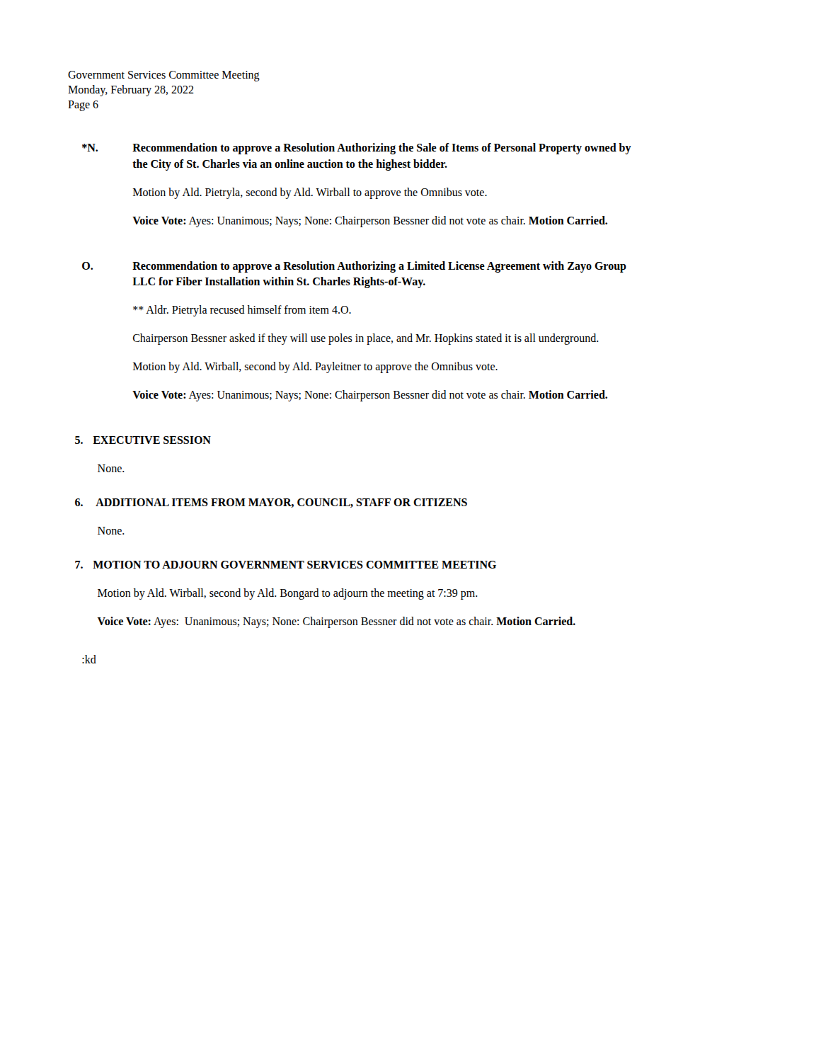Government Services Committee Meeting
Monday, February 28, 2022
Page 6
*N.
Recommendation to approve a Resolution Authorizing the Sale of Items of Personal Property owned by the City of St. Charles via an online auction to the highest bidder.
Motion by Ald. Pietryla, second by Ald. Wirball to approve the Omnibus vote.
Voice Vote: Ayes: Unanimous; Nays; None: Chairperson Bessner did not vote as chair. Motion Carried.
O.
Recommendation to approve a Resolution Authorizing a Limited License Agreement with Zayo Group LLC for Fiber Installation within St. Charles Rights-of-Way.
** Aldr. Pietryla recused himself from item 4.O.
Chairperson Bessner asked if they will use poles in place, and Mr. Hopkins stated it is all underground.
Motion by Ald. Wirball, second by Ald. Payleitner to approve the Omnibus vote.
Voice Vote: Ayes: Unanimous; Nays; None: Chairperson Bessner did not vote as chair. Motion Carried.
5. EXECUTIVE SESSION
None.
6. ADDITIONAL ITEMS FROM MAYOR, COUNCIL, STAFF OR CITIZENS
None.
7. MOTION TO ADJOURN GOVERNMENT SERVICES COMMITTEE MEETING
Motion by Ald. Wirball, second by Ald. Bongard to adjourn the meeting at 7:39 pm.
Voice Vote: Ayes: Unanimous; Nays; None: Chairperson Bessner did not vote as chair. Motion Carried.
:kd